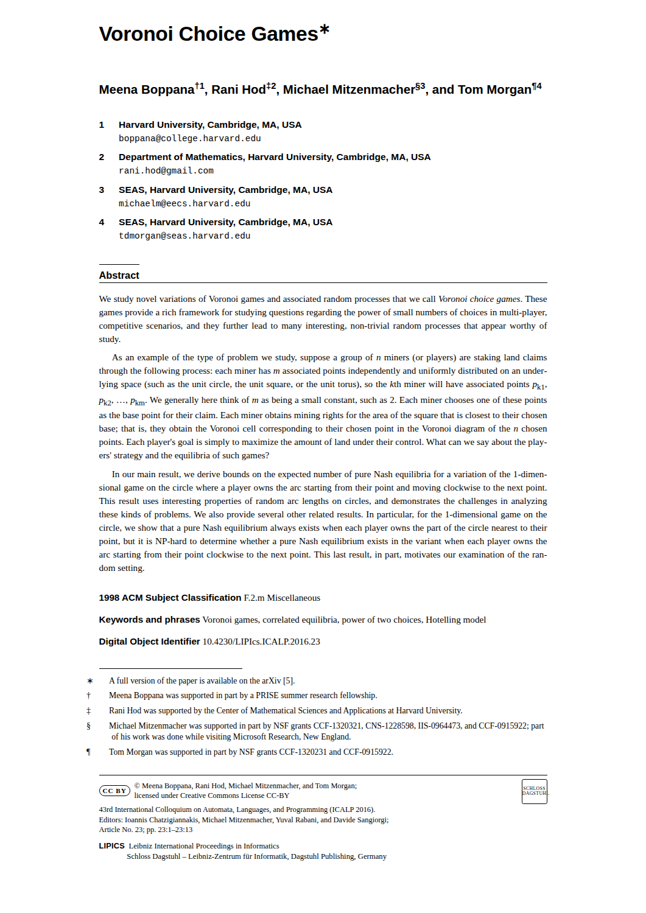Voronoi Choice Games∗
Meena Boppana†1, Rani Hod‡2, Michael Mitzenmacher§3, and Tom Morgan¶4
Harvard University, Cambridge, MA, USA boppana@college.harvard.edu
Department of Mathematics, Harvard University, Cambridge, MA, USA rani.hod@gmail.com
SEAS, Harvard University, Cambridge, MA, USA michaelm@eecs.harvard.edu
SEAS, Harvard University, Cambridge, MA, USA tdmorgan@seas.harvard.edu
Abstract
We study novel variations of Voronoi games and associated random processes that we call Voronoi choice games. These games provide a rich framework for studying questions regarding the power of small numbers of choices in multi-player, competitive scenarios, and they further lead to many interesting, non-trivial random processes that appear worthy of study.
As an example of the type of problem we study, suppose a group of n miners (or players) are staking land claims through the following process: each miner has m associated points independently and uniformly distributed on an underlying space (such as the unit circle, the unit square, or the unit torus), so the kth miner will have associated points pk1, pk2, …, pkm. We generally here think of m as being a small constant, such as 2. Each miner chooses one of these points as the base point for their claim. Each miner obtains mining rights for the area of the square that is closest to their chosen base; that is, they obtain the Voronoi cell corresponding to their chosen point in the Voronoi diagram of the n chosen points. Each player's goal is simply to maximize the amount of land under their control. What can we say about the players' strategy and the equilibria of such games?
In our main result, we derive bounds on the expected number of pure Nash equilibria for a variation of the 1-dimensional game on the circle where a player owns the arc starting from their point and moving clockwise to the next point. This result uses interesting properties of random arc lengths on circles, and demonstrates the challenges in analyzing these kinds of problems. We also provide several other related results. In particular, for the 1-dimensional game on the circle, we show that a pure Nash equilibrium always exists when each player owns the part of the circle nearest to their point, but it is NP-hard to determine whether a pure Nash equilibrium exists in the variant when each player owns the arc starting from their point clockwise to the next point. This last result, in part, motivates our examination of the random setting.
1998 ACM Subject Classification F.2.m Miscellaneous
Keywords and phrases Voronoi games, correlated equilibria, power of two choices, Hotelling model
Digital Object Identifier 10.4230/LIPIcs.ICALP.2016.23
∗A full version of the paper is available on the arXiv [5].
†Meena Boppana was supported in part by a PRISE summer research fellowship.
‡Rani Hod was supported by the Center of Mathematical Sciences and Applications at Harvard University.
§Michael Mitzenmacher was supported in part by NSF grants CCF-1320321, CNS-1228598, IIS-0964473, and CCF-0915922; part of his work was done while visiting Microsoft Research, New England.
¶Tom Morgan was supported in part by NSF grants CCF-1320231 and CCF-0915922.
SCHLOSS
DAGSTUHL
CC BY© Meena Boppana, Rani Hod, Michael Mitzenmacher, and Tom Morgan;
licensed under Creative Commons License CC-BY
43rd International Colloquium on Automata, Languages, and Programming (ICALP 2016).
Editors: Ioannis Chatzigiannakis, Michael Mitzenmacher, Yuval Rabani, and Davide Sangiorgi;
Article No. 23; pp. 23:1–23:13
LIPICSLeibniz International Proceedings in Informatics
Schloss Dagstuhl – Leibniz-Zentrum für Informatik, Dagstuhl Publishing, Germany